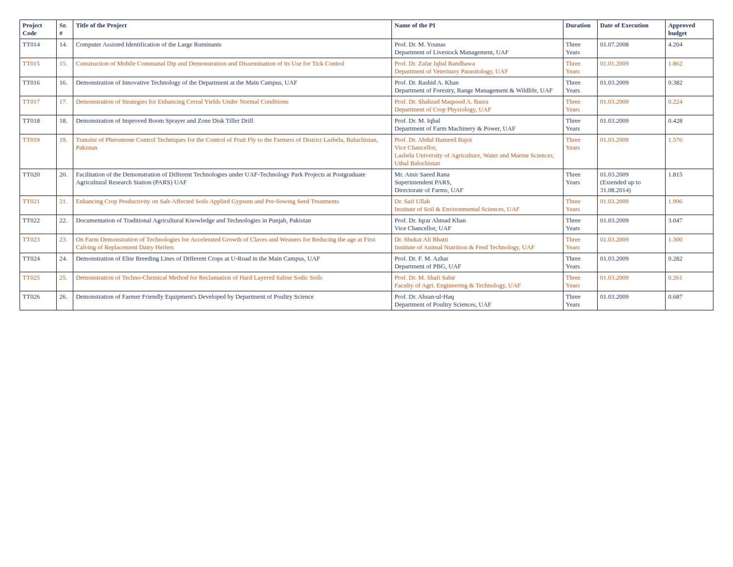| Project Code | Sr. # | Title of the Project | Name of the PI | Duration | Date of Execution | Approved budget |
| --- | --- | --- | --- | --- | --- | --- |
| TT014 | 14. | Computer Assisted Identification of the Large Ruminants | Prof. Dr. M. Younas Department of Livestock Management, UAF | Three Years | 01.07.2008 | 4.204 |
| TT015 | 15. | Construction of Mobile Communal Dip and Demonstration and Dissemination of its Use for Tick Control | Prof. Dr. Zafar Iqbal Randhawa Department of Veterinary Parasitology, UAF | Three Years | 01.01.2009 | 1.862 |
| TT016 | 16. | Demonstration of Innovative Technology of the Department at the Main Campus, UAF | Prof. Dr. Rashid A. Khan Department of Forestry, Range Management & Wildlife, UAF | Three Years | 01.03.2009 | 0.382 |
| TT017 | 17. | Demonstration of Strategies for Enhancing Cereal Yields Under Normal Conditions | Prof. Dr. Shahzad Maqsood A. Basra Department of Crop Physiology, UAF | Three Years | 01.03.2009 | 0.224 |
| TT018 | 18. | Demonstration of Improved Boom Sprayer and Zone Disk Tiller Drill | Prof. Dr. M. Iqbal Department of Farm Machinery & Power, UAF | Three Years | 01.03.2009 | 0.428 |
| TT019 | 19. | Transfer of Pheromone Control Techniques for the Control of Fruit Fly to the Farmers of District Lasbela, Baluchistan, Pakistan | Prof. Dr. Abdul Hameed Bajoi Vice Chancellor, Lasbela University of Agriculture, Water and Marine Sciences, Uthal Balochistan | Three Years | 01.03.2009 | 1.576 |
| TT020 | 20. | Facilitation of the Demonstration of Different Technologies under UAF-Technology Park Projects at Postgraduate Agricultural Research Station (PARS) UAF | Mr. Amir Saeed Rana Superintendent PARS, Directorate of Farms, UAF | Three Years | 01.03.2009 (Extended up to 31.08.2014) | 1.815 |
| TT021 | 21. | Enhancing Crop Productivity on Salt-Affected Soils Applied Gypsum and Pre-Sowing Seed Treatments | Dr. Saif Ullah Institute of Soil & Environmental Sciences, UAF | Three Years | 01.03.2009 | 1.996 |
| TT022 | 22. | Documentation of Traditional Agricultural Knowledge and Technologies in Punjab, Pakistan | Prof. Dr. Iqrar Ahmad Khan Vice Chancellor, UAF | Three Years | 01.03.2009 | 3.047 |
| TT023 | 23. | On Farm Demonstration of Technologies for Accelerated Growth of Claves and Weaners for Reducing the age at First Calving of Replacement Dairy Heifers | Dr. Shukat Ali Bhatti Institute of Animal Nutrition & Feed Technology, UAF | Three Years | 01.03.2009 | 1.300 |
| TT024 | 24. | Demonstration of Elite Breeding Lines of Different Crops at U-Road in the Main Campus, UAF | Prof. Dr. F. M. Azhar Department of PBG, UAF | Three Years | 01.03.2009 | 0.282 |
| TT025 | 25. | Demonstration of Techno-Chemical Method for Reclamation of Hard Layered Saline Sodic Soils | Prof. Dr. M. Shafi Sabir Faculty of Agri. Engineering & Technology, UAF | Three Years | 01.03.2009 | 0.261 |
| TT026 | 26. | Demonstration of Farmer Friendly Equipment's Developed by Department of Poultry Science | Prof. Dr. Ahsan-ul-Haq Department of Poultry Sciences, UAF | Three Years | 01.03.2009 | 0.687 |